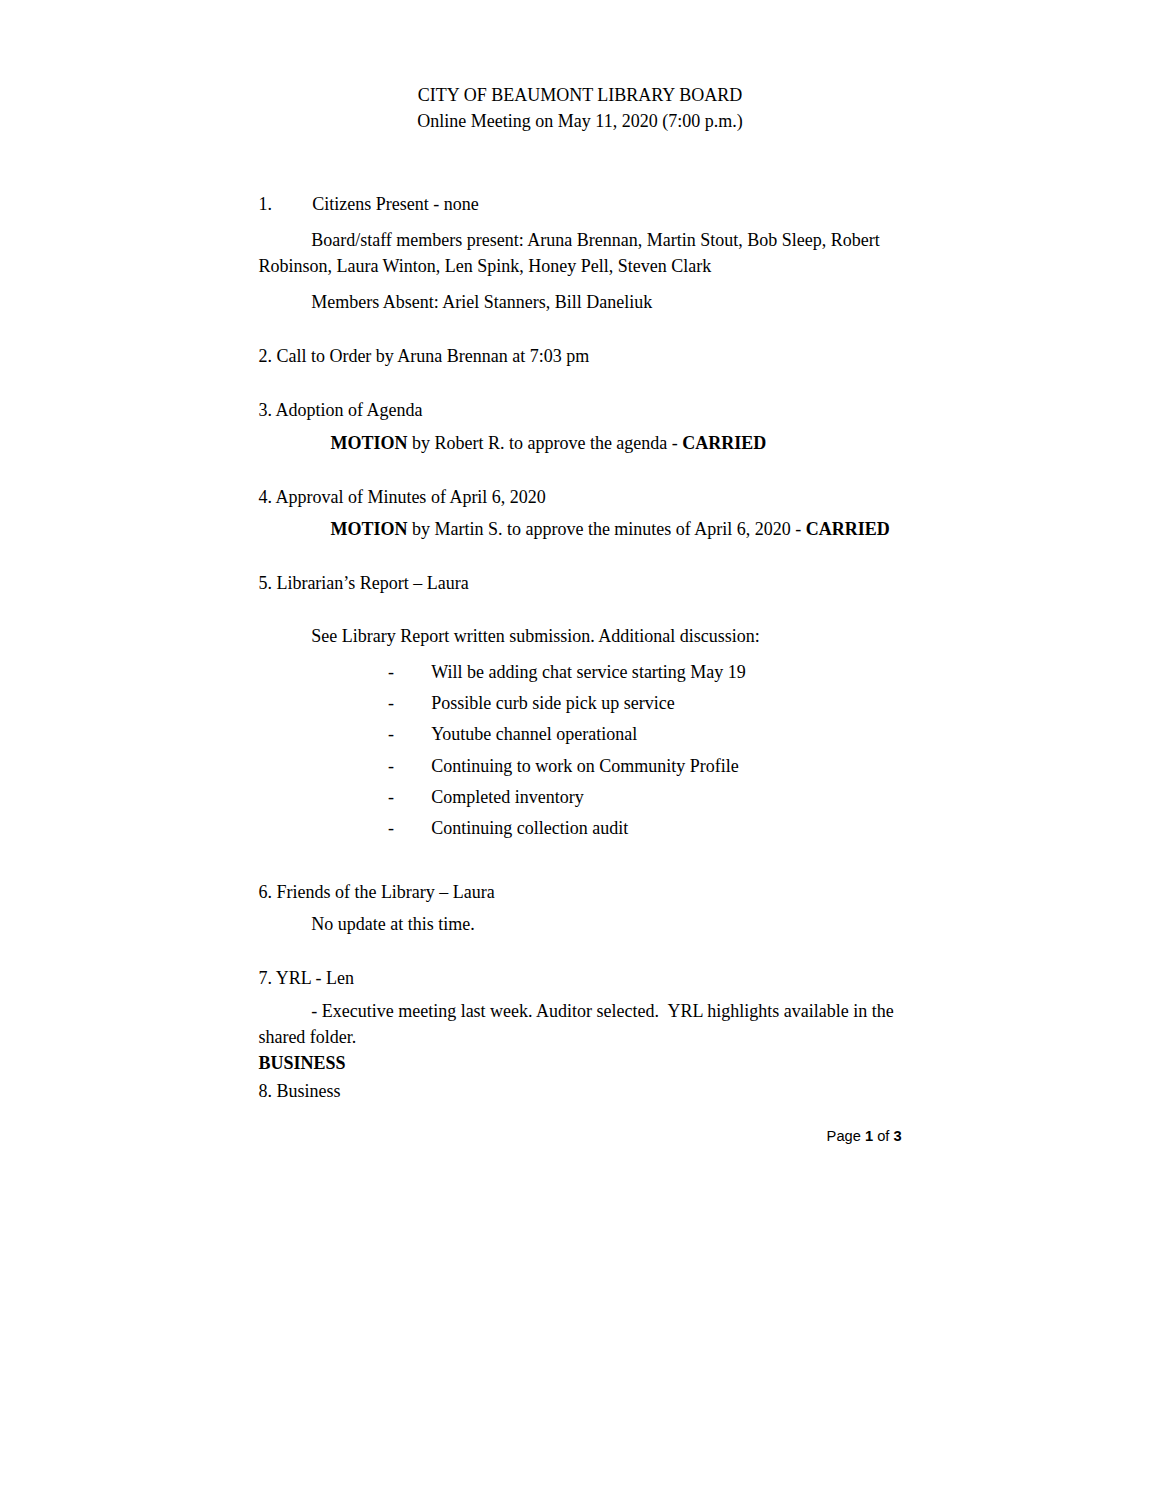CITY OF BEAUMONT LIBRARY BOARD Online Meeting on May 11, 2020 (7:00 p.m.)
1. Citizens Present - none
Board/staff members present: Aruna Brennan, Martin Stout, Bob Sleep, Robert Robinson, Laura Winton, Len Spink, Honey Pell, Steven Clark
Members Absent: Ariel Stanners, Bill Daneliuk
2. Call to Order by Aruna Brennan at 7:03 pm
3. Adoption of Agenda
MOTION by Robert R. to approve the agenda - CARRIED
4. Approval of Minutes of April 6, 2020
MOTION by Martin S. to approve the minutes of April 6, 2020 - CARRIED
5. Librarian’s Report – Laura
See Library Report written submission. Additional discussion:
Will be adding chat service starting May 19
Possible curb side pick up service
Youtube channel operational
Continuing to work on Community Profile
Completed inventory
Continuing collection audit
6. Friends of the Library – Laura
No update at this time.
7. YRL - Len
- Executive meeting last week. Auditor selected. YRL highlights available in the shared folder.
BUSINESS
8. Business
Page 1 of 3